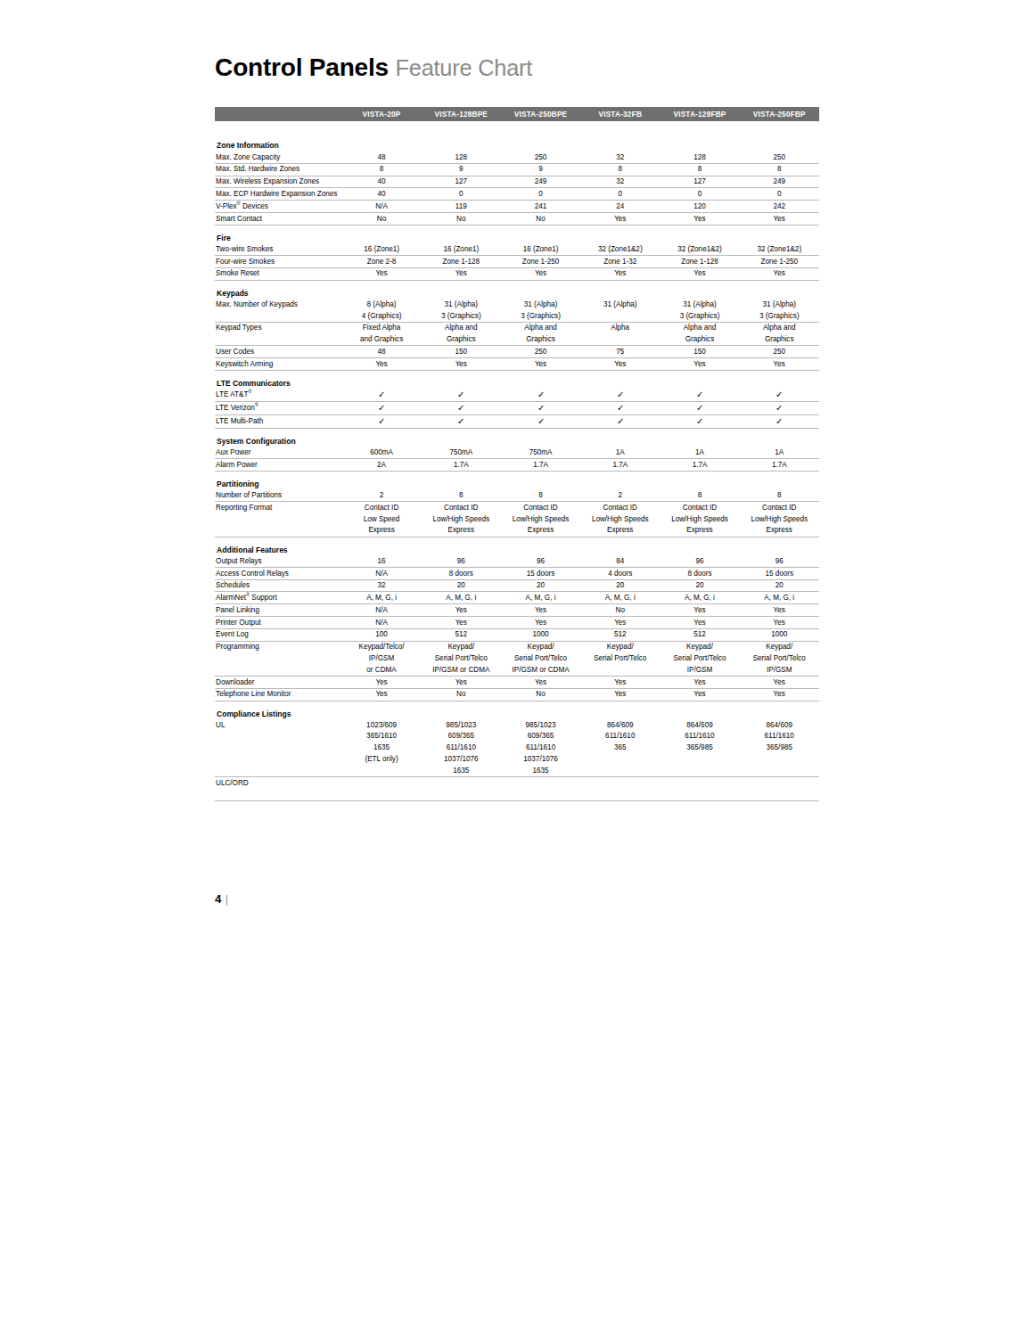Control Panels Feature Chart
| | VISTA-20P | VISTA-128BPE | VISTA-250BPE | VISTA-32FB | VISTA-128FBP | VISTA-250FBP |
| --- | --- | --- | --- | --- | --- | --- |
| Zone Information |
| Max. Zone Capacity | 48 | 128 | 250 | 32 | 128 | 250 |
| Max. Std. Hardwire Zones | 8 | 9 | 9 | 8 | 8 | 8 |
| Max. Wireless Expansion Zones | 40 | 127 | 249 | 32 | 127 | 249 |
| Max. ECP Hardwire Expansion Zones | 40 | 0 | 0 | 0 | 0 | 0 |
| V-Plex ® Devices | N/A | 119 | 241 | 24 | 120 | 242 |
| Smart Contact | No | No | No | Yes | Yes | Yes |
| Fire |
| Two-wire Smokes | 16 (Zone1) | 16 (Zone1) | 16 (Zone1) | 32 (Zone1&2) | 32 (Zone1&2) | 32 (Zone1&2) |
| Four-wire Smokes | Zone 2-8 | Zone 1-128 | Zone 1-250 | Zone 1-32 | Zone 1-128 | Zone 1-250 |
| Smoke Reset | Yes | Yes | Yes | Yes | Yes | Yes |
| Keypads |
| Max. Number of Keypads | 8 (Alpha) | 31 (Alpha) | 31 (Alpha) | 31 (Alpha) | 31 (Alpha) | 31 (Alpha) |
| | 4 (Graphics) | 3 (Graphics) | 3 (Graphics) | | 3 (Graphics) | 3 (Graphics) |
| Keypad Types | Fixed Alpha | Alpha and | Alpha and | Alpha | Alpha and | Alpha and |
| | and Graphics | Graphics | Graphics | | Graphics | Graphics |
| User Codes | 48 | 150 | 250 | 75 | 150 | 250 |
| Keyswitch Arming | Yes | Yes | Yes | Yes | Yes | Yes |
| LTE Communicators |
| LTE AT&T ® | ✓ | ✓ | ✓ | ✓ | ✓ | ✓ |
| LTE Verizon ® | ✓ | ✓ | ✓ | ✓ | ✓ | ✓ |
| LTE Multi-Path | ✓ | ✓ | ✓ | ✓ | ✓ | ✓ |
| System Configuration |
| Aux Power | 600mA | 750mA | 750mA | 1A | 1A | 1A |
| Alarm Power | 2A | 1.7A | 1.7A | 1.7A | 1.7A | 1.7A |
| Partitioning |
| Number of Partitions | 2 | 8 | 8 | 2 | 8 | 8 |
| Reporting Format | Contact ID | Contact ID | Contact ID | Contact ID | Contact ID | Contact ID |
| | Low Speed | Low/High Speeds | Low/High Speeds | Low/High Speeds | Low/High Speeds | Low/High Speeds |
| | Express | Express | Express | Express | Express | Express |
| Additional Features |
| Output Relays | 16 | 96 | 96 | 84 | 96 | 96 |
| Access Control Relays | N/A | 8 doors | 15 doors | 4 doors | 8 doors | 15 doors |
| Schedules | 32 | 20 | 20 | 20 | 20 | 20 |
| AlarmNet ® Support | A, M, G, i | A, M, G, i | A, M, G, i | A, M, G, i | A, M, G, i | A, M, G, i |
| Panel Linking | N/A | Yes | Yes | No | Yes | Yes |
| Printer Output | N/A | Yes | Yes | Yes | Yes | Yes |
| Event Log | 100 | 512 | 1000 | 512 | 512 | 1000 |
| Programming | Keypad/Telco/ | Keypad/ | Keypad/ | Keypad/ | Keypad/ | Keypad/ |
| | IP/GSM | Serial Port/Telco | Serial Port/Telco | Serial Port/Telco | Serial Port/Telco | Serial Port/Telco |
| | or CDMA | IP/GSM or CDMA | IP/GSM or CDMA | | IP/GSM | IP/GSM |
| Downloader | Yes | Yes | Yes | Yes | Yes | Yes |
| Telephone Line Monitor | Yes | No | No | Yes | Yes | Yes |
| Compliance Listings |
| UL | 1023/609 | 985/1023 | 985/1023 | 864/609 | 864/609 | 864/609 |
| | 365/1610 | 609/365 | 609/365 | 611/1610 | 611/1610 | 611/1610 |
| | 1635 | 611/1610 | 611/1610 | 365 | 365/985 | 365/985 |
| | (ETL only) | 1037/1076 | 1037/1076 | | | |
| | | 1635 | 1635 | | | |
| ULC/ORD | | | | | | |
4|